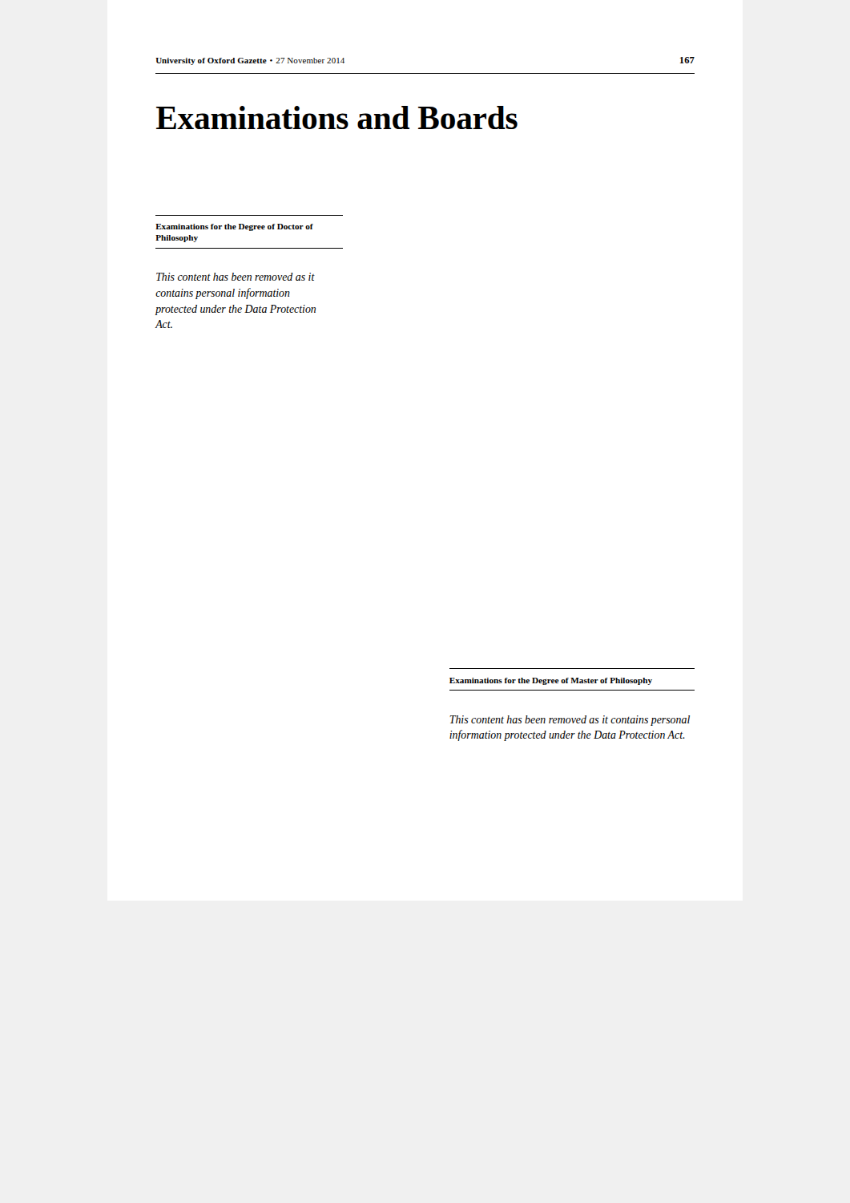University of Oxford Gazette•27 November 2014
167
Examinations and Boards
Examinations for the Degree of Doctor of Philosophy
This content has been removed as it contains personal information protected under the Data Protection Act.
Examinations for the Degree of Master of Philosophy
This content has been removed as it contains personal information protected under the Data Protection Act.